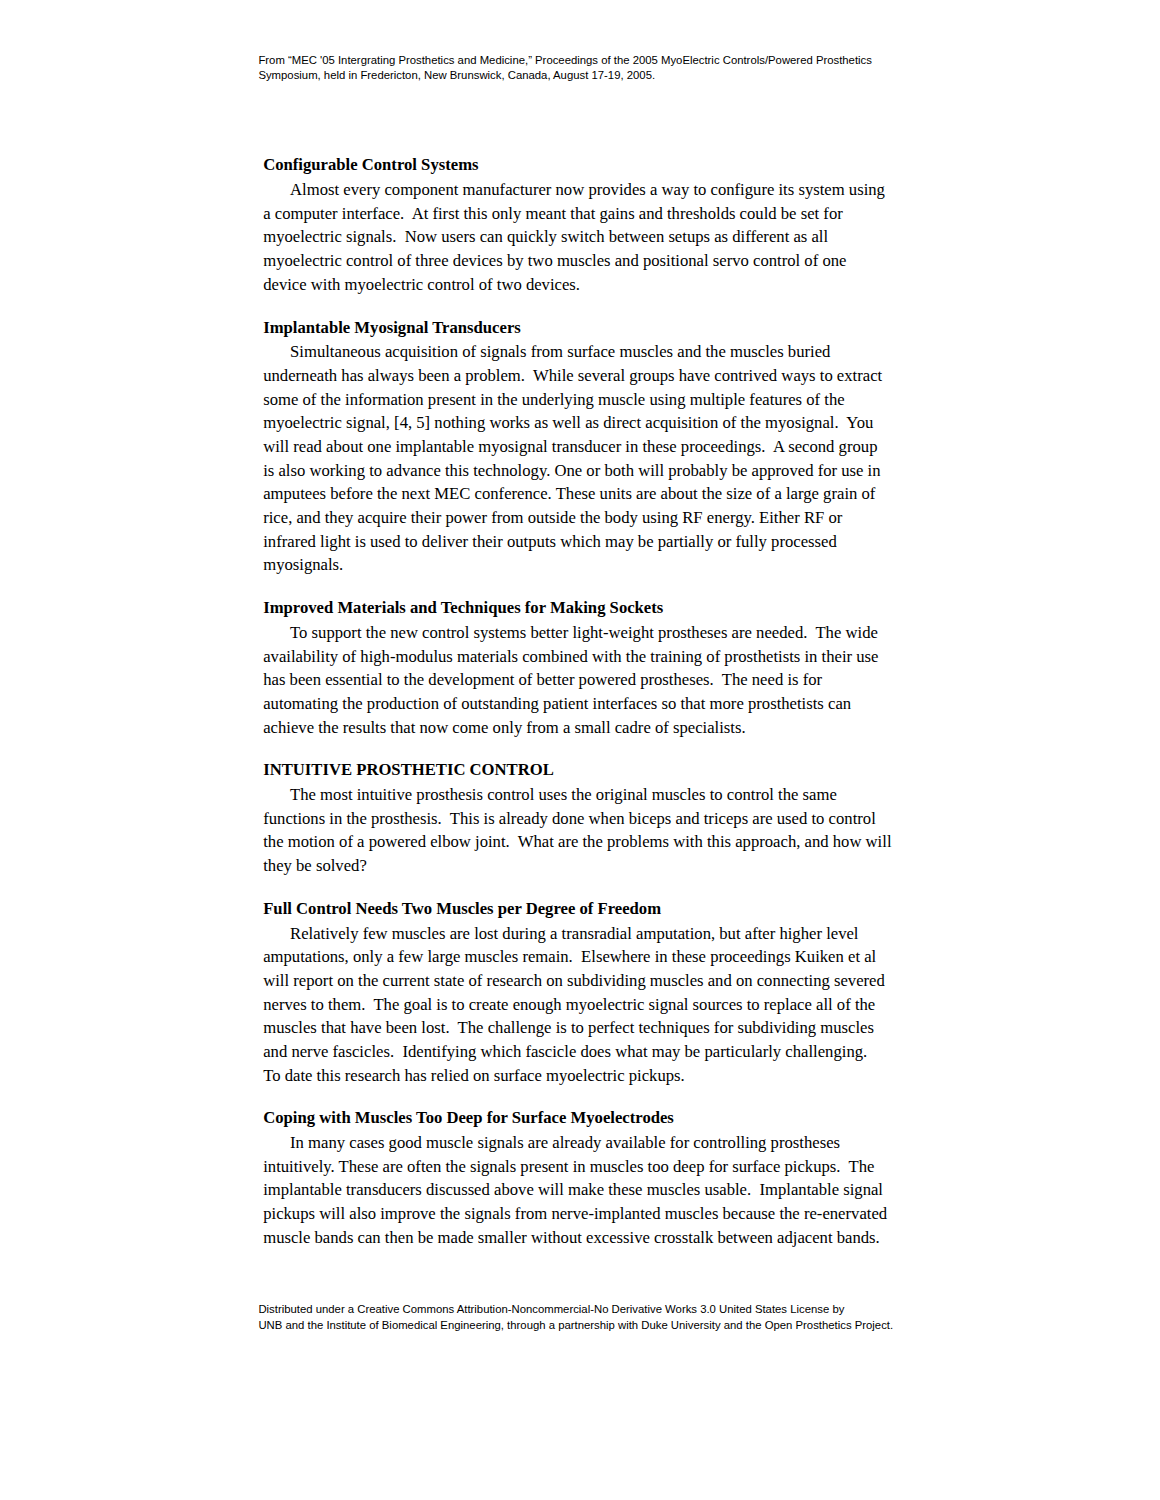From “MEC '05 Intergrating Prosthetics and Medicine,” Proceedings of the 2005 MyoElectric Controls/Powered Prosthetics
Symposium, held in Fredericton, New Brunswick, Canada, August 17-19, 2005.
Configurable Control Systems
Almost every component manufacturer now provides a way to configure its system using a computer interface. At first this only meant that gains and thresholds could be set for myoelectric signals. Now users can quickly switch between setups as different as all myoelectric control of three devices by two muscles and positional servo control of one device with myoelectric control of two devices.
Implantable Myosignal Transducers
Simultaneous acquisition of signals from surface muscles and the muscles buried underneath has always been a problem. While several groups have contrived ways to extract some of the information present in the underlying muscle using multiple features of the myoelectric signal, [4, 5] nothing works as well as direct acquisition of the myosignal. You will read about one implantable myosignal transducer in these proceedings. A second group is also working to advance this technology. One or both will probably be approved for use in amputees before the next MEC conference. These units are about the size of a large grain of rice, and they acquire their power from outside the body using RF energy. Either RF or infrared light is used to deliver their outputs which may be partially or fully processed myosignals.
Improved Materials and Techniques for Making Sockets
To support the new control systems better light-weight prostheses are needed. The wide availability of high-modulus materials combined with the training of prosthetists in their use has been essential to the development of better powered prostheses. The need is for automating the production of outstanding patient interfaces so that more prosthetists can achieve the results that now come only from a small cadre of specialists.
INTUITIVE PROSTHETIC CONTROL
The most intuitive prosthesis control uses the original muscles to control the same functions in the prosthesis. This is already done when biceps and triceps are used to control the motion of a powered elbow joint. What are the problems with this approach, and how will they be solved?
Full Control Needs Two Muscles per Degree of Freedom
Relatively few muscles are lost during a transradial amputation, but after higher level amputations, only a few large muscles remain. Elsewhere in these proceedings Kuiken et al will report on the current state of research on subdividing muscles and on connecting severed nerves to them. The goal is to create enough myoelectric signal sources to replace all of the muscles that have been lost. The challenge is to perfect techniques for subdividing muscles and nerve fascicles. Identifying which fascicle does what may be particularly challenging. To date this research has relied on surface myoelectric pickups.
Coping with Muscles Too Deep for Surface Myoelectrodes
In many cases good muscle signals are already available for controlling prostheses intuitively. These are often the signals present in muscles too deep for surface pickups. The implantable transducers discussed above will make these muscles usable. Implantable signal pickups will also improve the signals from nerve-implanted muscles because the re-enervated muscle bands can then be made smaller without excessive crosstalk between adjacent bands.
Distributed under a Creative Commons Attribution-Noncommercial-No Derivative Works 3.0 United States License by
UNB and the Institute of Biomedical Engineering, through a partnership with Duke University and the Open Prosthetics Project.